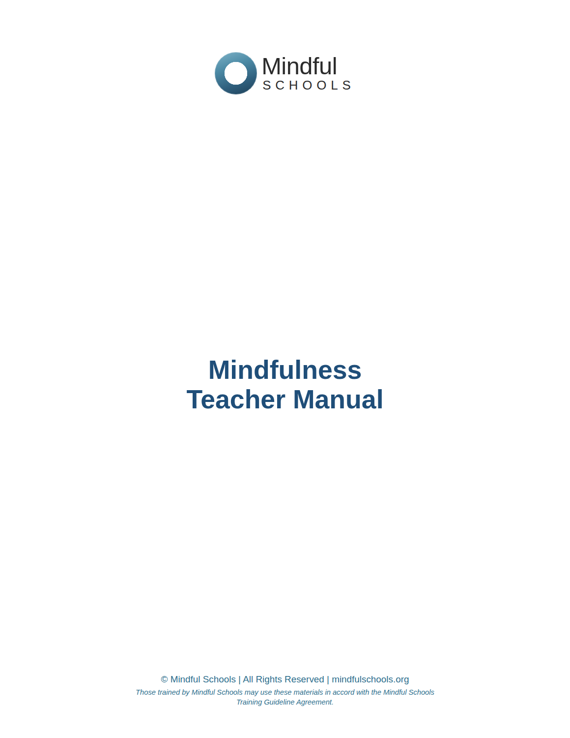Mindful SCHOOLS
Mindfulness Teacher Manual
© Mindful Schools | All Rights Reserved | mindfulschools.org
Those trained by Mindful Schools may use these materials in accord with the Mindful Schools Training Guideline Agreement.